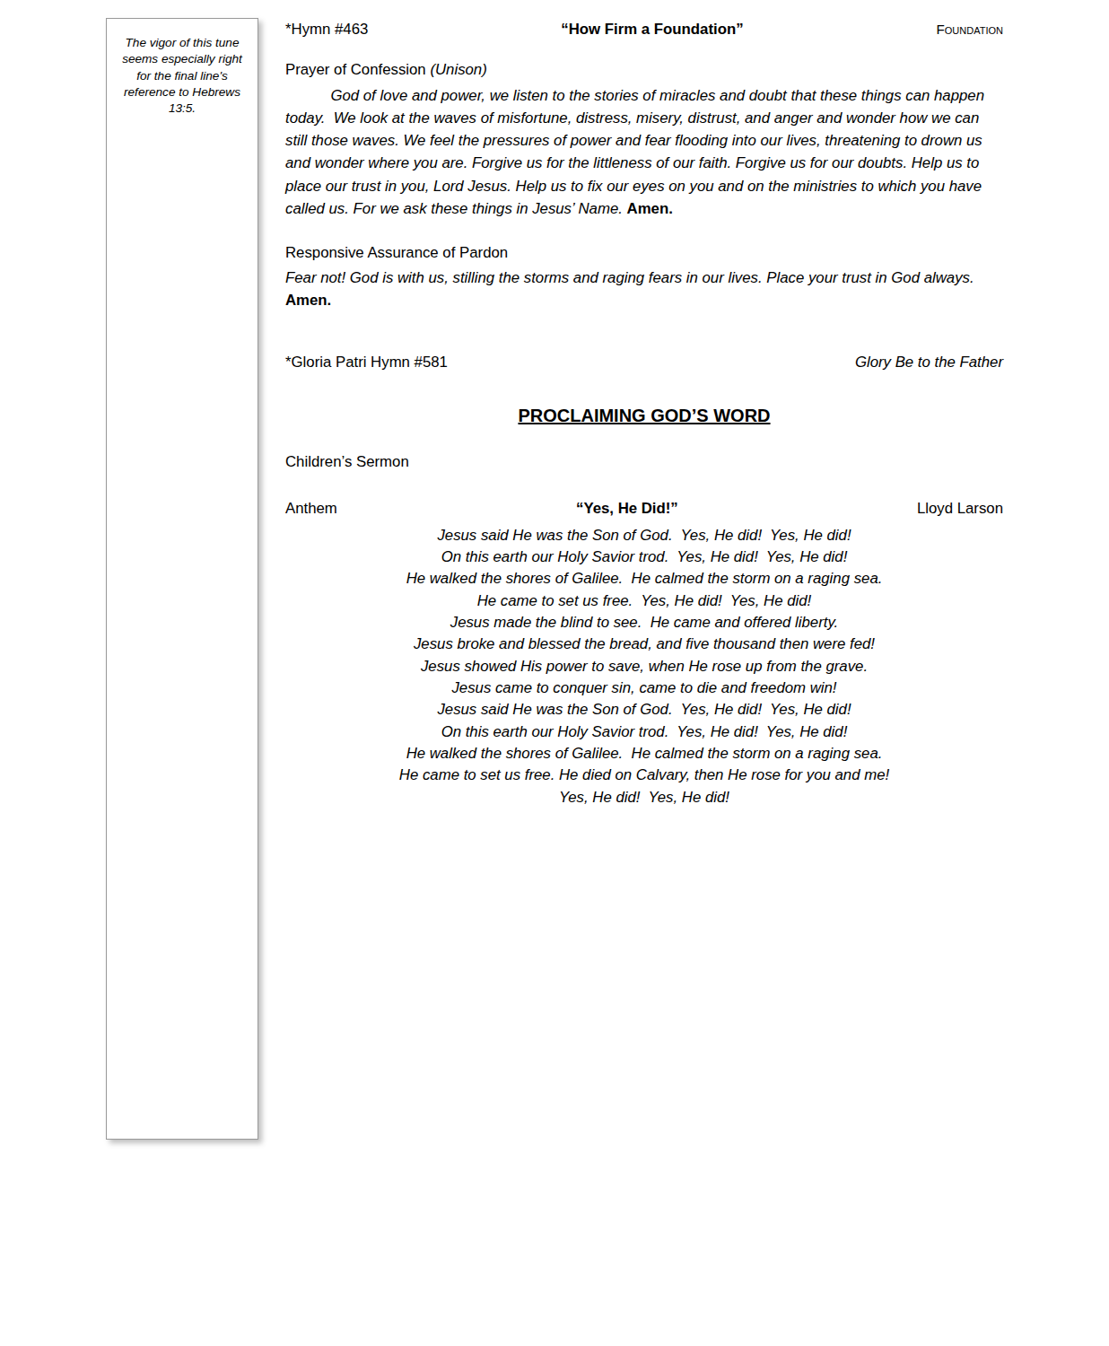The vigor of this tune seems especially right for the final line's reference to Hebrews 13:5.
*Hymn #463 “How Firm a Foundation” Foundation
Prayer of Confession (Unison)
God of love and power, we listen to the stories of miracles and doubt that these things can happen today. We look at the waves of misfortune, distress, misery, distrust, and anger and wonder how we can still those waves. We feel the pressures of power and fear flooding into our lives, threatening to drown us and wonder where you are. Forgive us for the littleness of our faith. Forgive us for our doubts. Help us to place our trust in you, Lord Jesus. Help us to fix our eyes on you and on the ministries to which you have called us. For we ask these things in Jesus’ Name. Amen.
Responsive Assurance of Pardon
Fear not! God is with us, stilling the storms and raging fears in our lives. Place your trust in God always. Amen.
*Gloria Patri Hymn #581 Glory Be to the Father
PROCLAIMING GOD’S WORD
Children’s Sermon
Anthem “Yes, He Did!” Lloyd Larson
Jesus said He was the Son of God. Yes, He did! Yes, He did! On this earth our Holy Savior trod. Yes, He did! Yes, He did! He walked the shores of Galilee. He calmed the storm on a raging sea. He came to set us free. Yes, He did! Yes, He did! Jesus made the blind to see. He came and offered liberty. Jesus broke and blessed the bread, and five thousand then were fed! Jesus showed His power to save, when He rose up from the grave. Jesus came to conquer sin, came to die and freedom win! Jesus said He was the Son of God. Yes, He did! Yes, He did! On this earth our Holy Savior trod. Yes, He did! Yes, He did! He walked the shores of Galilee. He calmed the storm on a raging sea. He came to set us free. He died on Calvary, then He rose for you and me! Yes, He did! Yes, He did!